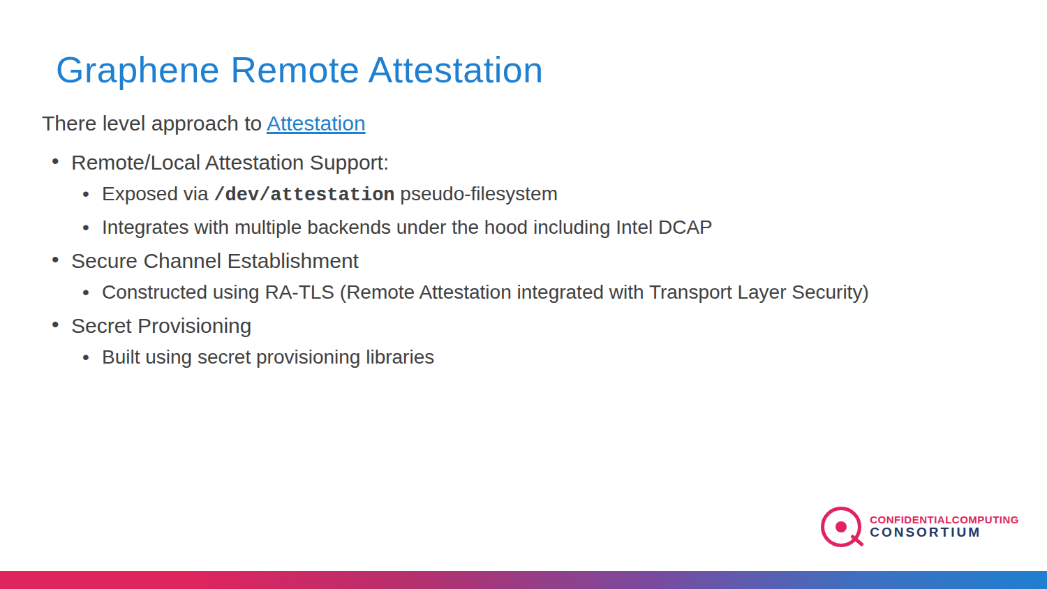Graphene Remote Attestation
There level approach to Attestation
Remote/Local Attestation Support:
Exposed via /dev/attestation pseudo-filesystem
Integrates with multiple backends under the hood including Intel DCAP
Secure Channel Establishment
Constructed using RA-TLS (Remote Attestation integrated with Transport Layer Security)
Secret Provisioning
Built using secret provisioning libraries
CONFIDENTIALCOMPUTING
CONSORTIUM